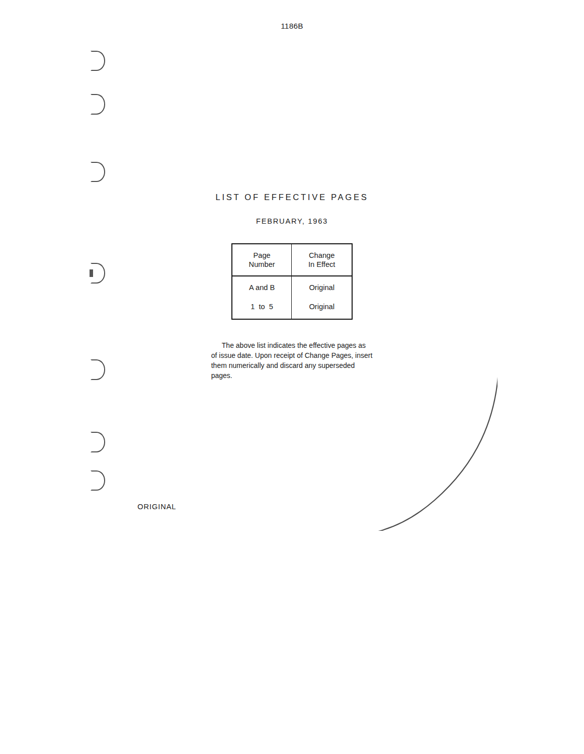1186B
List of Effective Pages
FEBRUARY, 1963
| Page Number | Change In Effect |
| --- | --- |
| A and B | Original |
| 1 to 5 | Original |
The above list indicates the effective pages as of issue date. Upon receipt of Change Pages, insert them numerically and discard any superseded pages.
ORIGINAL